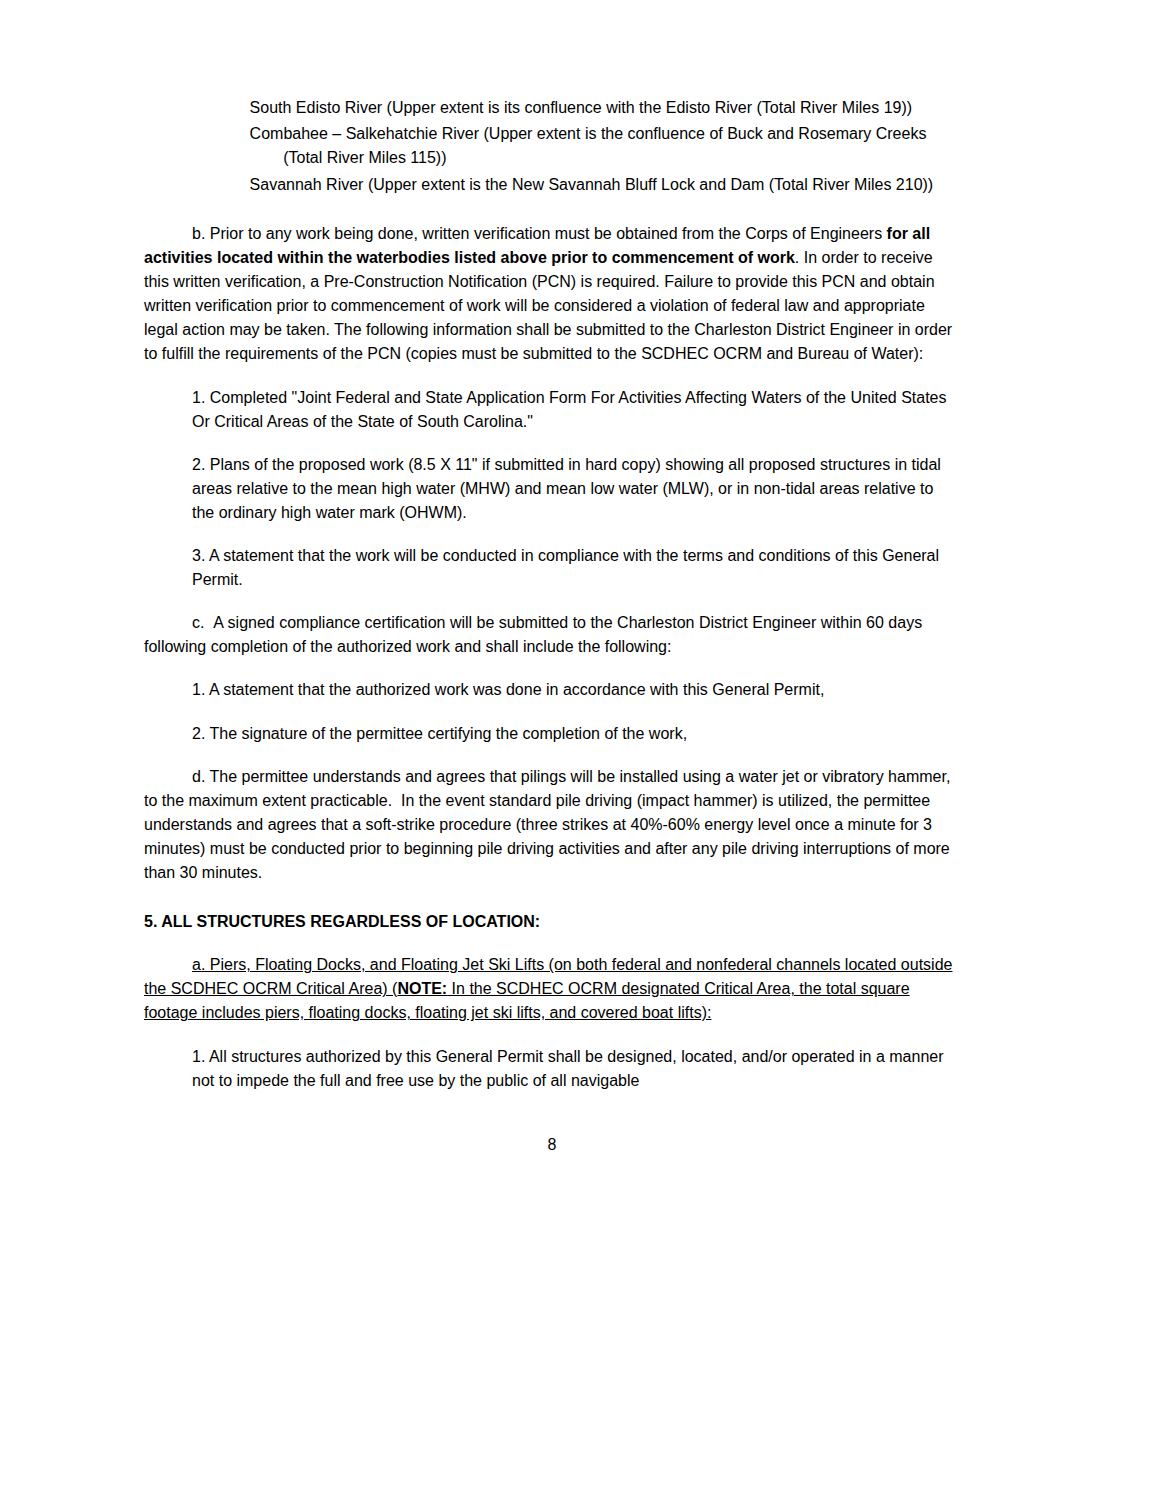South Edisto River (Upper extent is its confluence with the Edisto River (Total River Miles 19))
Combahee – Salkehatchie River (Upper extent is the confluence of Buck and Rosemary Creeks (Total River Miles 115))
Savannah River (Upper extent is the New Savannah Bluff Lock and Dam (Total River Miles 210))
b. Prior to any work being done, written verification must be obtained from the Corps of Engineers for all activities located within the waterbodies listed above prior to commencement of work. In order to receive this written verification, a Pre-Construction Notification (PCN) is required. Failure to provide this PCN and obtain written verification prior to commencement of work will be considered a violation of federal law and appropriate legal action may be taken. The following information shall be submitted to the Charleston District Engineer in order to fulfill the requirements of the PCN (copies must be submitted to the SCDHEC OCRM and Bureau of Water):
1. Completed "Joint Federal and State Application Form For Activities Affecting Waters of the United States Or Critical Areas of the State of South Carolina."
2. Plans of the proposed work (8.5 X 11" if submitted in hard copy) showing all proposed structures in tidal areas relative to the mean high water (MHW) and mean low water (MLW), or in non-tidal areas relative to the ordinary high water mark (OHWM).
3. A statement that the work will be conducted in compliance with the terms and conditions of this General Permit.
c. A signed compliance certification will be submitted to the Charleston District Engineer within 60 days following completion of the authorized work and shall include the following:
1. A statement that the authorized work was done in accordance with this General Permit,
2. The signature of the permittee certifying the completion of the work,
d. The permittee understands and agrees that pilings will be installed using a water jet or vibratory hammer, to the maximum extent practicable. In the event standard pile driving (impact hammer) is utilized, the permittee understands and agrees that a soft-strike procedure (three strikes at 40%-60% energy level once a minute for 3 minutes) must be conducted prior to beginning pile driving activities and after any pile driving interruptions of more than 30 minutes.
5. ALL STRUCTURES REGARDLESS OF LOCATION:
a. Piers, Floating Docks, and Floating Jet Ski Lifts (on both federal and nonfederal channels located outside the SCDHEC OCRM Critical Area) (NOTE: In the SCDHEC OCRM designated Critical Area, the total square footage includes piers, floating docks, floating jet ski lifts, and covered boat lifts):
1. All structures authorized by this General Permit shall be designed, located, and/or operated in a manner not to impede the full and free use by the public of all navigable
8